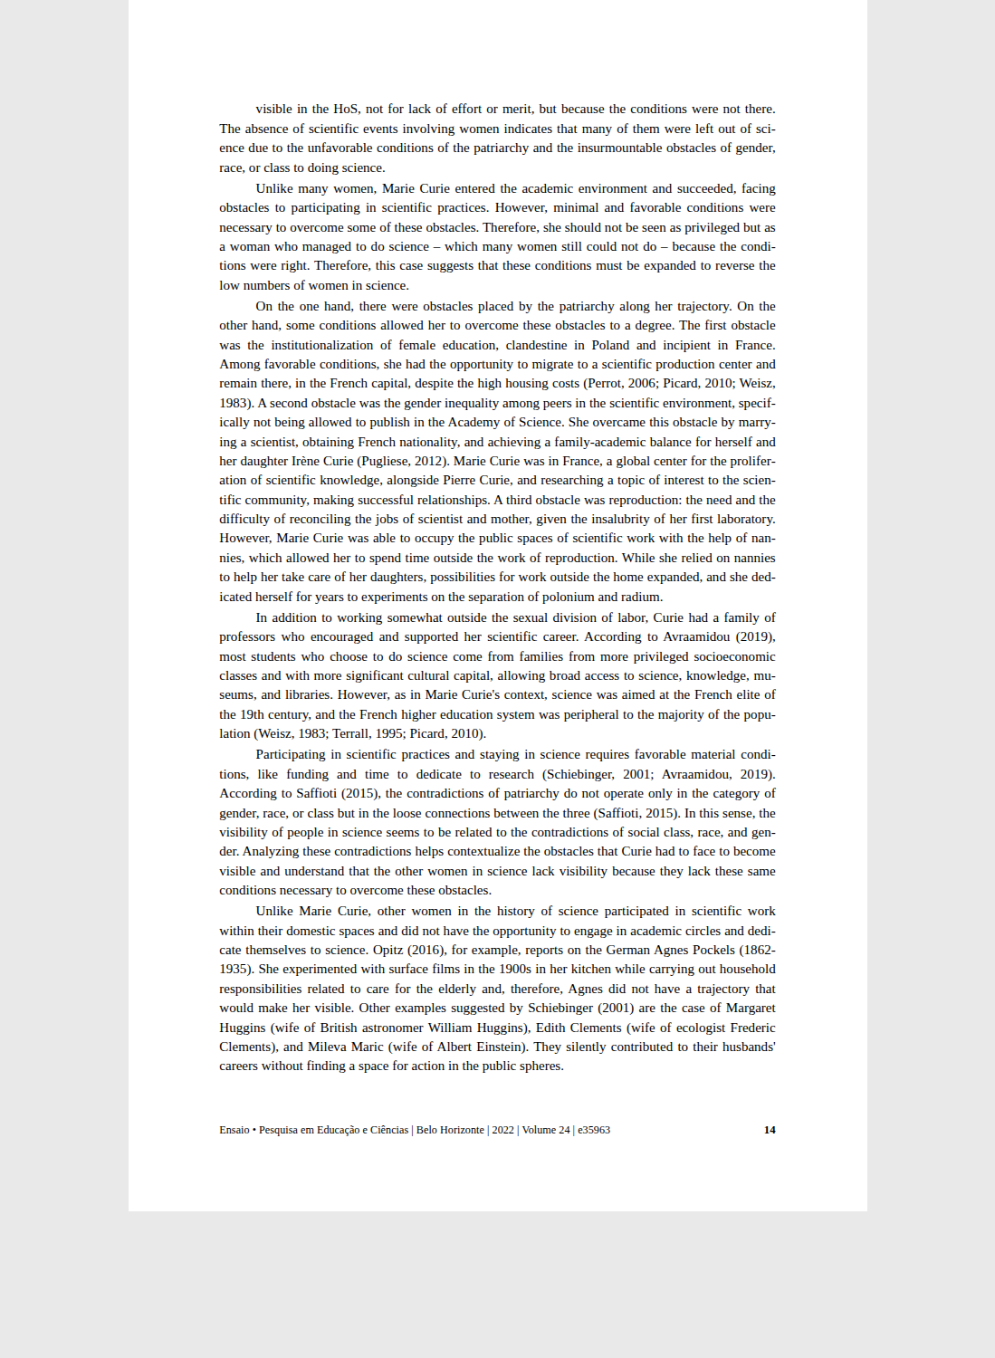visible in the HoS, not for lack of effort or merit, but because the conditions were not there. The absence of scientific events involving women indicates that many of them were left out of science due to the unfavorable conditions of the patriarchy and the insurmountable obstacles of gender, race, or class to doing science.
Unlike many women, Marie Curie entered the academic environment and succeeded, facing obstacles to participating in scientific practices. However, minimal and favorable conditions were necessary to overcome some of these obstacles. Therefore, she should not be seen as privileged but as a woman who managed to do science – which many women still could not do – because the conditions were right. Therefore, this case suggests that these conditions must be expanded to reverse the low numbers of women in science.
On the one hand, there were obstacles placed by the patriarchy along her trajectory. On the other hand, some conditions allowed her to overcome these obstacles to a degree. The first obstacle was the institutionalization of female education, clandestine in Poland and incipient in France. Among favorable conditions, she had the opportunity to migrate to a scientific production center and remain there, in the French capital, despite the high housing costs (Perrot, 2006; Picard, 2010; Weisz, 1983). A second obstacle was the gender inequality among peers in the scientific environment, specifically not being allowed to publish in the Academy of Science. She overcame this obstacle by marrying a scientist, obtaining French nationality, and achieving a family-academic balance for herself and her daughter Irène Curie (Pugliese, 2012). Marie Curie was in France, a global center for the proliferation of scientific knowledge, alongside Pierre Curie, and researching a topic of interest to the scientific community, making successful relationships. A third obstacle was reproduction: the need and the difficulty of reconciling the jobs of scientist and mother, given the insalubrity of her first laboratory. However, Marie Curie was able to occupy the public spaces of scientific work with the help of nannies, which allowed her to spend time outside the work of reproduction. While she relied on nannies to help her take care of her daughters, possibilities for work outside the home expanded, and she dedicated herself for years to experiments on the separation of polonium and radium.
In addition to working somewhat outside the sexual division of labor, Curie had a family of professors who encouraged and supported her scientific career. According to Avraamidou (2019), most students who choose to do science come from families from more privileged socioeconomic classes and with more significant cultural capital, allowing broad access to science, knowledge, museums, and libraries. However, as in Marie Curie's context, science was aimed at the French elite of the 19th century, and the French higher education system was peripheral to the majority of the population (Weisz, 1983; Terrall, 1995; Picard, 2010).
Participating in scientific practices and staying in science requires favorable material conditions, like funding and time to dedicate to research (Schiebinger, 2001; Avraamidou, 2019). According to Saffioti (2015), the contradictions of patriarchy do not operate only in the category of gender, race, or class but in the loose connections between the three (Saffioti, 2015). In this sense, the visibility of people in science seems to be related to the contradictions of social class, race, and gender. Analyzing these contradictions helps contextualize the obstacles that Curie had to face to become visible and understand that the other women in science lack visibility because they lack these same conditions necessary to overcome these obstacles.
Unlike Marie Curie, other women in the history of science participated in scientific work within their domestic spaces and did not have the opportunity to engage in academic circles and dedicate themselves to science. Opitz (2016), for example, reports on the German Agnes Pockels (1862-1935). She experimented with surface films in the 1900s in her kitchen while carrying out household responsibilities related to care for the elderly and, therefore, Agnes did not have a trajectory that would make her visible. Other examples suggested by Schiebinger (2001) are the case of Margaret Huggins (wife of British astronomer William Huggins), Edith Clements (wife of ecologist Frederic Clements), and Mileva Maric (wife of Albert Einstein). They silently contributed to their husbands' careers without finding a space for action in the public spheres.
Ensaio • Pesquisa em Educação e Ciências | Belo Horizonte | 2022 | Volume 24 | e35963 14